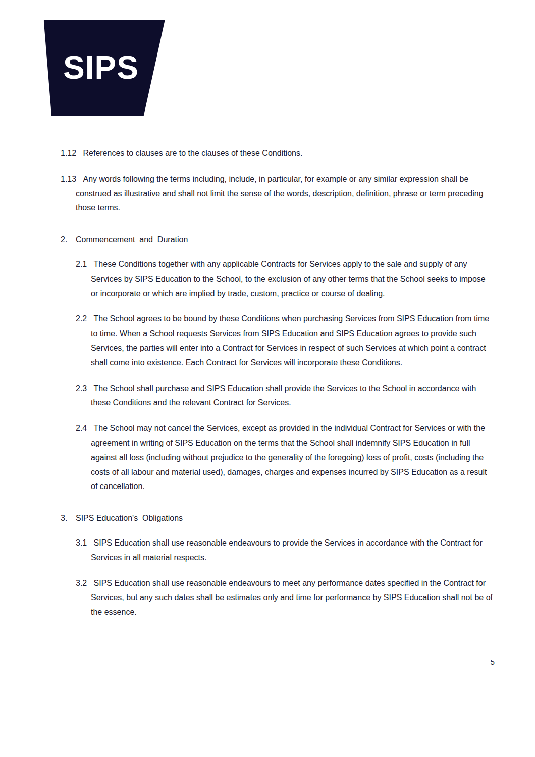SIPS
1.12 References to clauses are to the clauses of these Conditions.
1.13 Any words following the terms including, include, in particular, for example or any similar expression shall be construed as illustrative and shall not limit the sense of the words, description, definition, phrase or term preceding those terms.
2. Commencement and Duration
2.1 These Conditions together with any applicable Contracts for Services apply to the sale and supply of any Services by SIPS Education to the School, to the exclusion of any other terms that the School seeks to impose or incorporate or which are implied by trade, custom, practice or course of dealing.
2.2 The School agrees to be bound by these Conditions when purchasing Services from SIPS Education from time to time. When a School requests Services from SIPS Education and SIPS Education agrees to provide such Services, the parties will enter into a Contract for Services in respect of such Services at which point a contract shall come into existence. Each Contract for Services will incorporate these Conditions.
2.3 The School shall purchase and SIPS Education shall provide the Services to the School in accordance with these Conditions and the relevant Contract for Services.
2.4 The School may not cancel the Services, except as provided in the individual Contract for Services or with the agreement in writing of SIPS Education on the terms that the School shall indemnify SIPS Education in full against all loss (including without prejudice to the generality of the foregoing) loss of profit, costs (including the costs of all labour and material used), damages, charges and expenses incurred by SIPS Education as a result of cancellation.
3. SIPS Education's Obligations
3.1 SIPS Education shall use reasonable endeavours to provide the Services in accordance with the Contract for Services in all material respects.
3.2 SIPS Education shall use reasonable endeavours to meet any performance dates specified in the Contract for Services, but any such dates shall be estimates only and time for performance by SIPS Education shall not be of the essence.
5